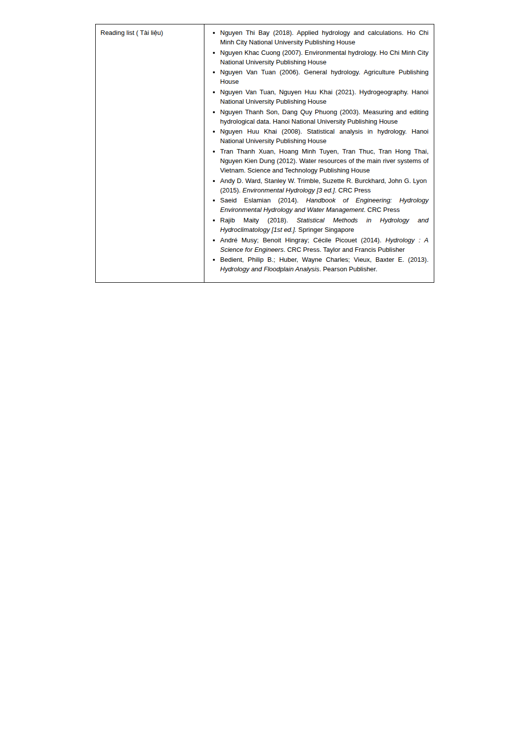| Reading list ( Tài liệu) | Nguyen Thi Bay (2018). Applied hydrology and calculations. Ho Chi Minh City National University Publishing House Nguyen Khac Cuong (2007). Environmental hydrology. Ho Chi Minh City National University Publishing House Nguyen Van Tuan (2006). General hydrology. Agriculture Publishing House Nguyen Van Tuan, Nguyen Huu Khai (2021). Hydrogeography. Hanoi National University Publishing House Nguyen Thanh Son, Dang Quy Phuong (2003). Measuring and editing hydrological data. Hanoi National University Publishing House Nguyen Huu Khai (2008). Statistical analysis in hydrology. Hanoi National University Publishing House Tran Thanh Xuan, Hoang Minh Tuyen, Tran Thuc, Tran Hong Thai, Nguyen Kien Dung (2012). Water resources of the main river systems of Vietnam. Science and Technology Publishing House Andy D. Ward, Stanley W. Trimble, Suzette R. Burckhard, John G. Lyon (2015). Environmental Hydrology [3 ed.] . CRC Press Saeid Eslamian (2014). Handbook of Engineering: Hydrology Environmental Hydrology and Water Management . CRC Press Rajib Maity (2018). Statistical Methods in Hydrology and Hydroclimatology [1st ed.]. Springer Singapore André Musy; Benoit Hingray; Cécile Picouet (2014). Hydrology : A Science for Engineers . CRC Press. Taylor and Francis Publisher Bedient, Philip B.; Huber, Wayne Charles; Vieux, Baxter E. (2013). Hydrology and Floodplain Analysis . Pearson Publisher. |